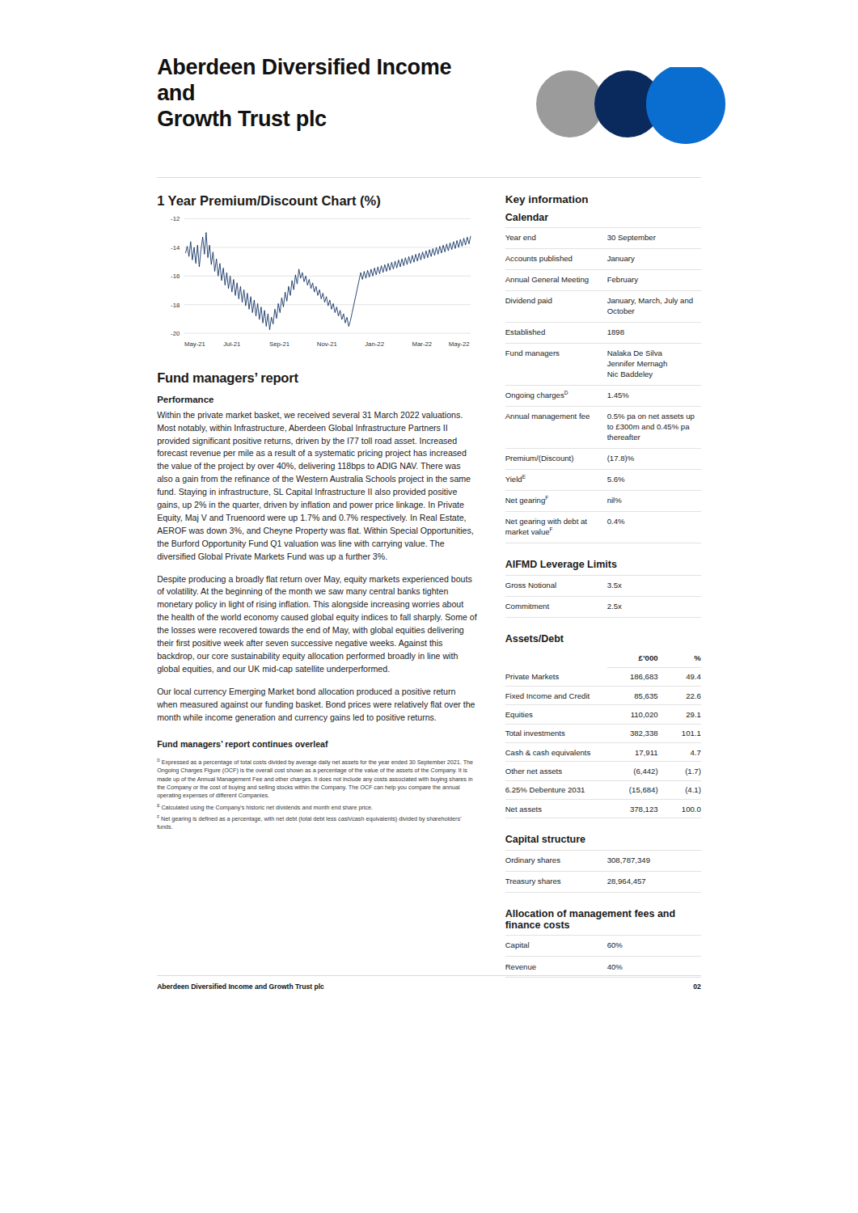Aberdeen Diversified Income and
Growth Trust plc
1 Year Premium/Discount Chart (%)
-12 -14 -16 -18 -20 May-21 Jul-21 Sep-21 Nov-21 Jan-22 Mar-22 May-22
Fund managers’ report
Performance
Within the private market basket, we received several 31 March 2022 valuations. Most notably, within Infrastructure, Aberdeen Global Infrastructure Partners II provided significant positive returns, driven by the I77 toll road asset. Increased forecast revenue per mile as a result of a systematic pricing project has increased the value of the project by over 40%, delivering 118bps to ADIG NAV. There was also a gain from the refinance of the Western Australia Schools project in the same fund. Staying in infrastructure, SL Capital Infrastructure II also provided positive gains, up 2% in the quarter, driven by inflation and power price linkage. In Private Equity, Maj V and Truenoord were up 1.7% and 0.7% respectively. In Real Estate, AEROF was down 3%, and Cheyne Property was flat. Within Special Opportunities, the Burford Opportunity Fund Q1 valuation was line with carrying value. The diversified Global Private Markets Fund was up a further 3%.
Despite producing a broadly flat return over May, equity markets experienced bouts of volatility. At the beginning of the month we saw many central banks tighten monetary policy in light of rising inflation. This alongside increasing worries about the health of the world economy caused global equity indices to fall sharply. Some of the losses were recovered towards the end of May, with global equities delivering their first positive week after seven successive negative weeks. Against this backdrop, our core sustainability equity allocation performed broadly in line with global equities, and our UK mid-cap satellite underperformed.
Our local currency Emerging Market bond allocation produced a positive return when measured against our funding basket. Bond prices were relatively flat over the month while income generation and currency gains led to positive returns.
Fund managers’ report continues overleaf
D Expressed as a percentage of total costs divided by average daily net assets for the year ended 30 September 2021. The Ongoing Charges Figure (OCF) is the overall cost shown as a percentage of the value of the assets of the Company. It is made up of the Annual Management Fee and other charges. It does not include any costs associated with buying shares in the Company or the cost of buying and selling stocks within the Company. The OCF can help you compare the annual operating expenses of different Companies.
E Calculated using the Company’s historic net dividends and month end share price.
F Net gearing is defined as a percentage, with net debt (total debt less cash/cash equivalents) divided by shareholders’ funds.
Key information
Calendar
| Year end | 30 September |
| Accounts published | January |
| Annual General Meeting | February |
| Dividend paid | January, March, July and October |
| Established | 1898 |
| Fund managers | Nalaka De Silva Jennifer Mernagh Nic Baddeley |
| Ongoing charges D | 1.45% |
| Annual management fee | 0.5% pa on net assets up to £300m and 0.45% pa thereafter |
| Premium/(Discount) | (17.8)% |
| Yield E | 5.6% |
| Net gearing F | nil% |
| Net gearing with debt at market value F | 0.4% |
AIFMD Leverage Limits
| Gross Notional | 3.5x |
| Commitment | 2.5x |
Assets/Debt
| | £’000 | % |
| --- | --- | --- |
| Private Markets | 186,683 | 49.4 |
| Fixed Income and Credit | 85,635 | 22.6 |
| Equities | 110,020 | 29.1 |
| Total investments | 382,338 | 101.1 |
| Cash & cash equivalents | 17,911 | 4.7 |
| Other net assets | (6,442) | (1.7) |
| 6.25% Debenture 2031 | (15,684) | (4.1) |
| Net assets | 378,123 | 100.0 |
Capital structure
| Ordinary shares | 308,787,349 |
| Treasury shares | 28,964,457 |
Allocation of management fees and finance costs
| Capital | 60% |
| Revenue | 40% |
Aberdeen Diversified Income and Growth Trust plc 02